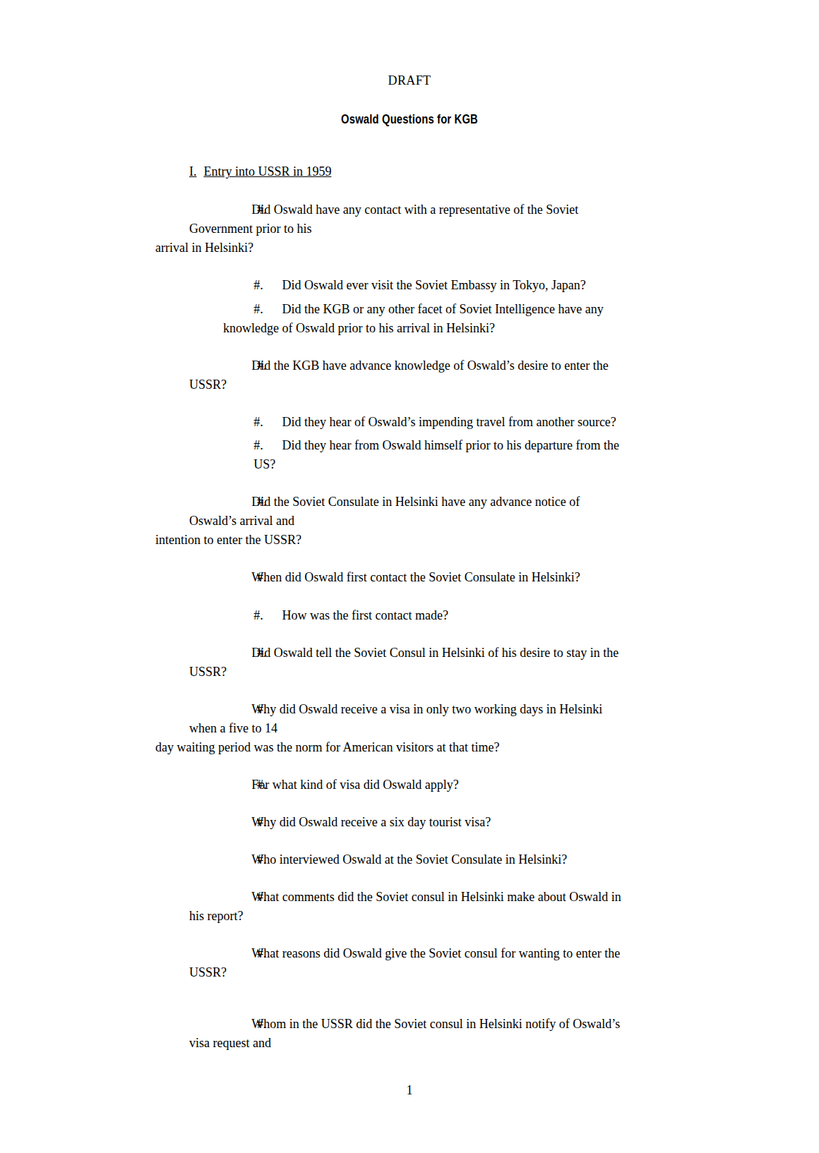DRAFT
Oswald Questions for KGB
I. Entry into USSR in 1959
#. Did Oswald have any contact with a representative of the Soviet Government prior to his arrival in Helsinki?
#. Did Oswald ever visit the Soviet Embassy in Tokyo, Japan?
#. Did the KGB or any other facet of Soviet Intelligence have any knowledge of Oswald prior to his arrival in Helsinki?
#. Did the KGB have advance knowledge of Oswald’s desire to enter the USSR?
#. Did they hear of Oswald’s impending travel from another source?
#. Did they hear from Oswald himself prior to his departure from the US?
#. Did the Soviet Consulate in Helsinki have any advance notice of Oswald’s arrival and intention to enter the USSR?
#. When did Oswald first contact the Soviet Consulate in Helsinki?
#. How was the first contact made?
#. Did Oswald tell the Soviet Consul in Helsinki of his desire to stay in the USSR?
#. Why did Oswald receive a visa in only two working days in Helsinki when a five to 14 day waiting period was the norm for American visitors at that time?
#. For what kind of visa did Oswald apply?
#. Why did Oswald receive a six day tourist visa?
#. Who interviewed Oswald at the Soviet Consulate in Helsinki?
#. What comments did the Soviet consul in Helsinki make about Oswald in his report?
#. What reasons did Oswald give the Soviet consul for wanting to enter the USSR?
#. Whom in the USSR did the Soviet consul in Helsinki notify of Oswald’s visa request and
1